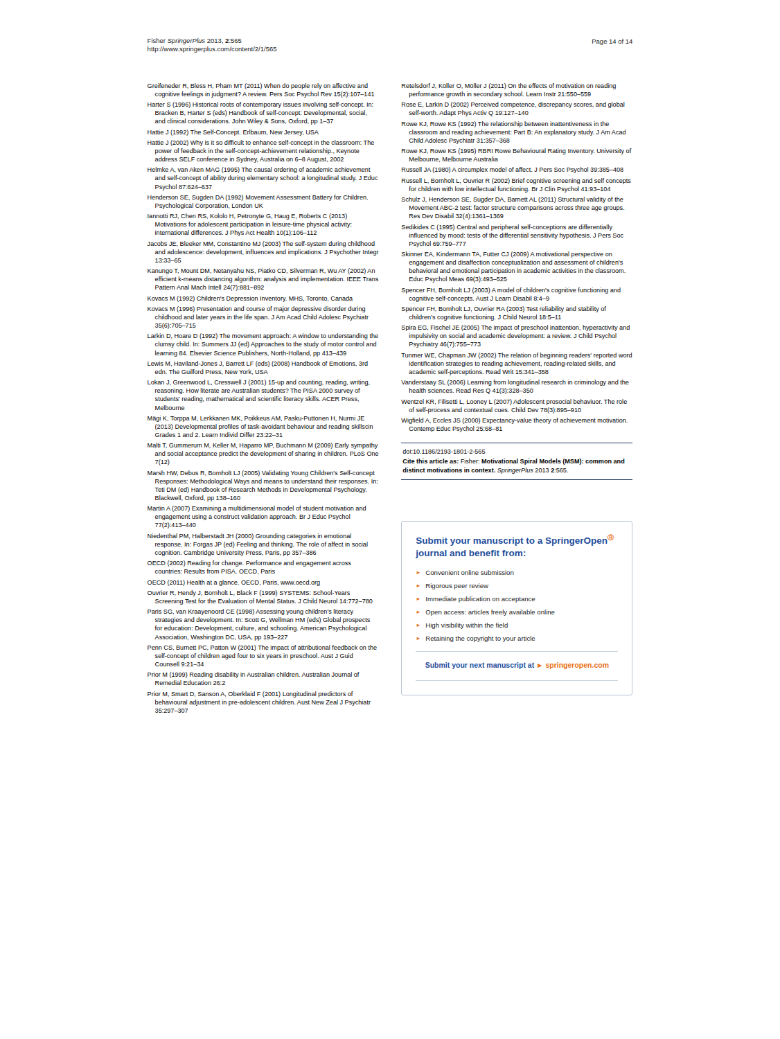Fisher SpringerPlus 2013, 2:565
http://www.springerplus.com/content/2/1/565
Page 14 of 14
Greifeneder R, Bless H, Pham MT (2011) When do people rely on affective and cognitive feelings in judgment? A review. Pers Soc Psychol Rev 15(2):107–141
Harter S (1996) Historical roots of contemporary issues involving self-concept. In: Bracken B, Harter S (eds) Handbook of self-concept: Developmental, social, and clinical considerations. John Wiley & Sons, Oxford, pp 1–37
Hattie J (1992) The Self-Concept. Erlbaum, New Jersey, USA
Hattie J (2002) Why is it so difficult to enhance self-concept in the classroom: The power of feedback in the self-concept-achievement relationship., Keynote address SELF conference in Sydney, Australia on 6–8 August, 2002
Helmke A, van Aken MAG (1995) The causal ordering of academic achievement and self-concept of ability during elementary school: a longitudinal study. J Educ Psychol 87:624–637
Henderson SE, Sugden DA (1992) Movement Assessment Battery for Children. Psychological Corporation, London UK
Iannotti RJ, Chen RS, Kololo H, Petronyte G, Haug E, Roberts C (2013) Motivations for adolescent participation in leisure-time physical activity: international differences. J Phys Act Health 10(1):106–112
Jacobs JE, Bleeker MM, Constantino MJ (2003) The self-system during childhood and adolescence: development, influences and implications. J Psychother Integr 13:33–65
Kanungo T, Mount DM, Netanyahu NS, Piatko CD, Silverman R, Wu AY (2002) An efficient k-means distancing algorithm: analysis and implementation. IEEE Trans Pattern Anal Mach Intell 24(7):881–892
Kovacs M (1992) Children's Depression Inventory. MHS, Toronto, Canada
Kovacs M (1996) Presentation and course of major depressive disorder during childhood and later years in the life span. J Am Acad Child Adolesc Psychiatr 35(6):705–715
Larkin D, Hoare D (1992) The movement approach: A window to understanding the clumsy child. In: Summers JJ (ed) Approaches to the study of motor control and learning 84. Elsevier Science Publishers, North-Holland, pp 413–439
Lewis M, Haviland-Jones J, Barrett LF (eds) (2008) Handbook of Emotions, 3rd edn. The Guilford Press, New York, USA
Lokan J, Greenwood L, Cresswell J (2001) 15-up and counting, reading, writing, reasoning. How literate are Australian students? The PISA 2000 survey of students' reading, mathematical and scientific literacy skills. ACER Press, Melbourne
Mägi K, Torppa M, Lerkkanen MK, Poikkeus AM, Pasku-Puttonen H, Nurmi JE (2013) Developmental profiles of task-avoidant behaviour and reading skillscin Grades 1 and 2. Learn Individ Differ 23:22–31
Malti T, Gummerum M, Keller M, Haparro MP, Buchmann M (2009) Early sympathy and social acceptance predict the development of sharing in children. PLoS One 7(12)
Marsh HW, Debus R, Bornholt LJ (2005) Validating Young Children's Self-concept Responses: Methodological Ways and means to understand their responses. In: Teti DM (ed) Handbook of Research Methods in Developmental Psychology. Blackwell, Oxford, pp 138–160
Martin A (2007) Examining a multidimensional model of student motivation and engagement using a construct validation approach. Br J Educ Psychol 77(2):413–440
Niedenthal PM, Halberstadt JH (2000) Grounding categories in emotional response. In: Forgas JP (ed) Feeling and thinking. The role of affect in social cognition. Cambridge University Press, Paris, pp 357–386
OECD (2002) Reading for change. Performance and engagement across countries: Results from PISA. OECD, Paris
OECD (2011) Health at a glance. OECD, Paris, www.oecd.org
Ouvrier R, Hendy J, Bornholt L, Black F (1999) SYSTEMS: School-Years Screening Test for the Evaluation of Mental Status. J Child Neurol 14:772–780
Paris SG, van Kraayenoord CE (1998) Assessing young children's literacy strategies and development. In: Scott G, Wellman HM (eds) Global prospects for education: Development, culture, and schooling. American Psychological Association, Washington DC, USA, pp 193–227
Penn CS, Burnett PC, Patton W (2001) The impact of attributional feedback on the self-concept of children aged four to six years in preschool. Aust J Guid Counsell 9:21–34
Prior M (1999) Reading disability in Australian children. Australian Journal of Remedial Education 26:2
Prior M, Smart D, Sanson A, Oberklaid F (2001) Longitudinal predictors of behavioural adjustment in pre-adolescent children. Aust New Zeal J Psychiatr 35:297–307
Retelsdorf J, Köller O, Möller J (2011) On the effects of motivation on reading performance growth in secondary school. Learn Instr 21:550–559
Rose E, Larkin D (2002) Perceived competence, discrepancy scores, and global self-worth. Adapt Phys Activ Q 19:127–140
Rowe KJ, Rowe KS (1992) The relationship between inattentiveness in the classroom and reading achievement: Part B: An explanatory study. J Am Acad Child Adolesc Psychiatr 31:357–368
Rowe KJ, Rowe KS (1995) RBRI Rowe Behavioural Rating Inventory. University of Melbourne, Melbourne Australia
Russell JA (1980) A circumplex model of affect. J Pers Soc Psychol 39:385–408
Russell L, Bornholt L, Ouvrier R (2002) Brief cognitive screening and self concepts for children with low intellectual functioning. Br J Clin Psychol 41:93–104
Schulz J, Henderson SE, Sugder DA, Barnett AL (2011) Structural validity of the Movement ABC-2 test: factor structure comparisons across three age groups. Res Dev Disabil 32(4):1361–1369
Sedikides C (1995) Central and peripheral self-conceptions are differentially influenced by mood: tests of the differential sensitivity hypothesis. J Pers Soc Psychol 69:759–777
Skinner EA, Kindermann TA, Futter CJ (2009) A motivational perspective on engagement and disaffection conceptualization and assessment of children's behavioral and emotional participation in academic activities in the classroom. Educ Psychol Meas 69(3):493–525
Spencer FH, Bornholt LJ (2003) A model of children's cognitive functioning and cognitive self-concepts. Aust J Learn Disabil 8:4–9
Spencer FH, Bornholt LJ, Ouvrier RA (2003) Test reliability and stability of children's cognitive functioning. J Child Neurol 18:5–11
Spira EG, Fischel JE (2005) The impact of preschool inattention, hyperactivity and impulsivity on social and academic development: a review. J Child Psychol Psychiatry 46(7):755–773
Tunmer WE, Chapman JW (2002) The relation of beginning readers' reported word identification strategies to reading achievement, reading-related skills, and academic self-perceptions. Read Writ 15:341–358
Vanderstaay SL (2006) Learning from longitudinal research in criminology and the health sciences. Read Res Q 41(3):328–350
Wentzel KR, Filisetti L, Looney L (2007) Adolescent prosocial behaviuor. The role of self-process and contextual cues. Child Dev 78(3):895–910
Wigfield A, Eccles JS (2000) Expectancy-value theory of achievement motivation. Contemp Educ Psychol 25:68–81
doi:10.1186/2193-1801-2-565
Cite this article as: Fisher: Motivational Spiral Models (MSM): common and distinct motivations in context. SpringerPlus 2013 2:565.
Submit your manuscript to a SpringerOpenⓇ
journal and benefit from:
Convenient online submission
Rigorous peer review
Immediate publication on acceptance
Open access: articles freely available online
High visibility within the field
Retaining the copyright to your article
Submit your next manuscript at ► springeropen.com